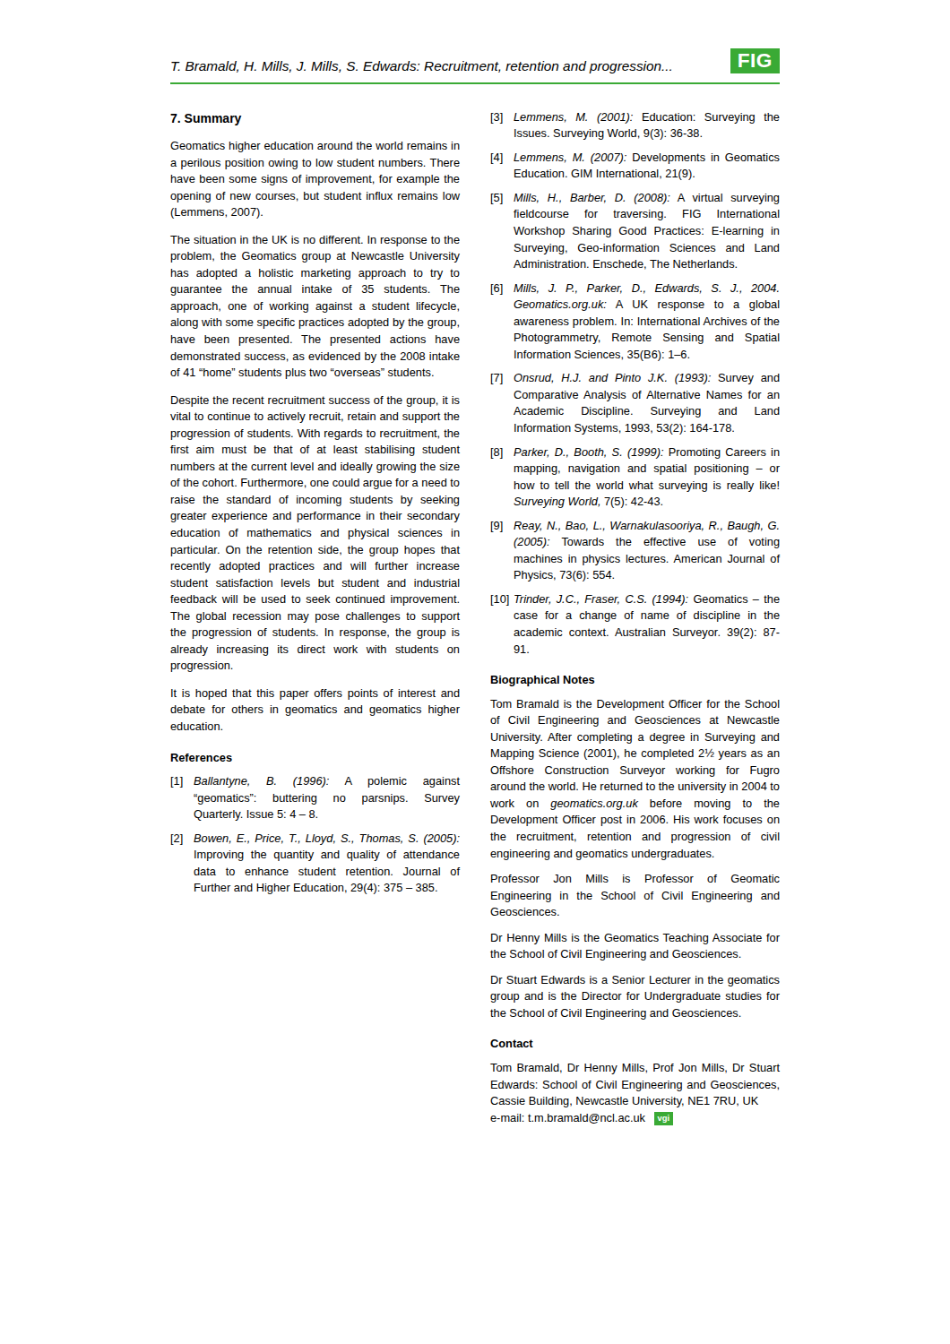T. Bramald, H. Mills, J. Mills, S. Edwards: Recruitment, retention and progression...
FIG
7. Summary
Geomatics higher education around the world remains in a perilous position owing to low student numbers. There have been some signs of improvement, for example the opening of new courses, but student influx remains low (Lemmens, 2007).
The situation in the UK is no different. In response to the problem, the Geomatics group at Newcastle University has adopted a holistic marketing approach to try to guarantee the annual intake of 35 students. The approach, one of working against a student lifecycle, along with some specific practices adopted by the group, have been presented. The presented actions have demonstrated success, as evidenced by the 2008 intake of 41 “home” students plus two “overseas” students.
Despite the recent recruitment success of the group, it is vital to continue to actively recruit, retain and support the progression of students. With regards to recruitment, the first aim must be that of at least stabilising student numbers at the current level and ideally growing the size of the cohort. Furthermore, one could argue for a need to raise the standard of incoming students by seeking greater experience and performance in their secondary education of mathematics and physical sciences in particular. On the retention side, the group hopes that recently adopted practices and will further increase student satisfaction levels but student and industrial feedback will be used to seek continued improvement. The global recession may pose challenges to support the progression of students. In response, the group is already increasing its direct work with students on progression.
It is hoped that this paper offers points of interest and debate for others in geomatics and geomatics higher education.
References
[1] Ballantyne, B. (1996): A polemic against “geomatics”: buttering no parsnips. Survey Quarterly. Issue 5: 4 – 8.
[2] Bowen, E., Price, T., Lloyd, S., Thomas, S. (2005): Improving the quantity and quality of attendance data to enhance student retention. Journal of Further and Higher Education, 29(4): 375 – 385.
[3] Lemmens, M. (2001): Education: Surveying the Issues. Surveying World, 9(3): 36-38.
[4] Lemmens, M. (2007): Developments in Geomatics Education. GIM International, 21(9).
[5] Mills, H., Barber, D. (2008): A virtual surveying fieldcourse for traversing. FIG International Workshop Sharing Good Practices: E-learning in Surveying, Geo-information Sciences and Land Administration. Enschede, The Netherlands.
[6] Mills, J. P., Parker, D., Edwards, S. J., 2004. Geomatics.org.uk: A UK response to a global awareness problem. In: International Archives of the Photogrammetry, Remote Sensing and Spatial Information Sciences, 35(B6): 1–6.
[7] Onsrud, H.J. and Pinto J.K. (1993): Survey and Comparative Analysis of Alternative Names for an Academic Discipline. Surveying and Land Information Systems, 1993, 53(2): 164-178.
[8] Parker, D., Booth, S. (1999): Promoting Careers in mapping, navigation and spatial positioning – or how to tell the world what surveying is really like! Surveying World, 7(5): 42-43.
[9] Reay, N., Bao, L., Warnakulasooriya, R., Baugh, G. (2005): Towards the effective use of voting machines in physics lectures. American Journal of Physics, 73(6): 554.
[10] Trinder, J.C., Fraser, C.S. (1994): Geomatics – the case for a change of name of discipline in the academic context. Australian Surveyor. 39(2): 87-91.
Biographical Notes
Tom Bramald is the Development Officer for the School of Civil Engineering and Geosciences at Newcastle University. After completing a degree in Surveying and Mapping Science (2001), he completed 2½ years as an Offshore Construction Surveyor working for Fugro around the world. He returned to the university in 2004 to work on geomatics.org.uk before moving to the Development Officer post in 2006. His work focuses on the recruitment, retention and progression of civil engineering and geomatics undergraduates.
Professor Jon Mills is Professor of Geomatic Engineering in the School of Civil Engineering and Geosciences.
Dr Henny Mills is the Geomatics Teaching Associate for the School of Civil Engineering and Geosciences.
Dr Stuart Edwards is a Senior Lecturer in the geomatics group and is the Director for Undergraduate studies for the School of Civil Engineering and Geosciences.
Contact
Tom Bramald, Dr Henny Mills, Prof Jon Mills, Dr Stuart Edwards: School of Civil Engineering and Geosciences, Cassie Building, Newcastle University, NE1 7RU, UK
e-mail: t.m.bramald@ncl.ac.uk vgi